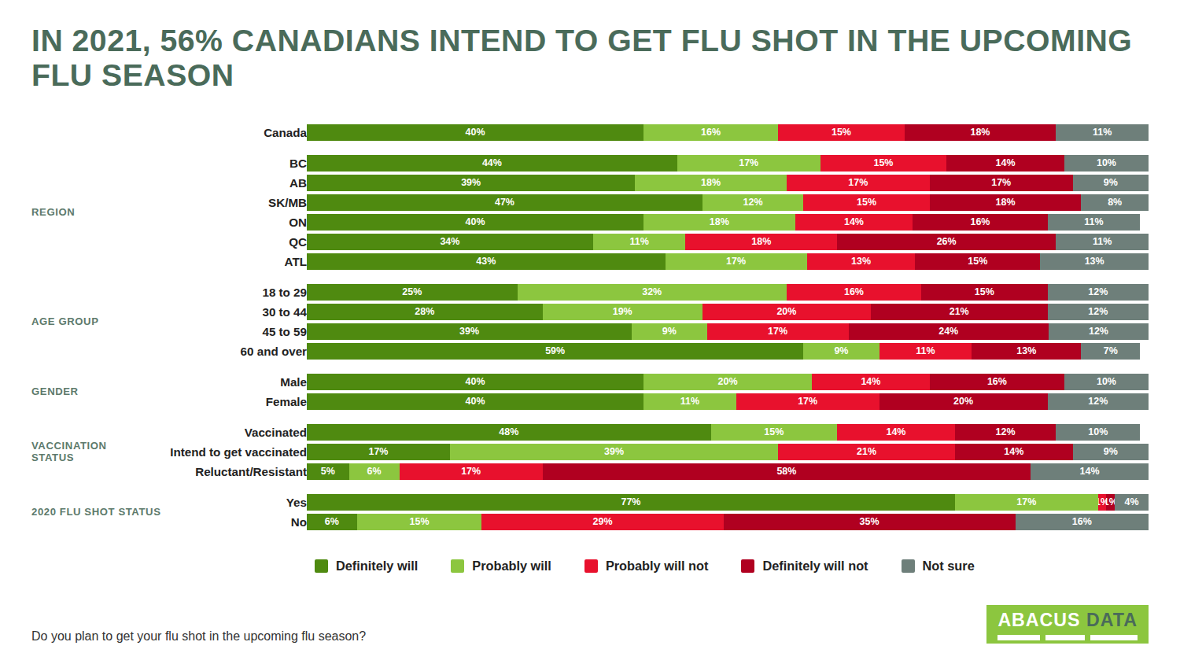In 2021, 56% Canadians intend to get flu shot in the upcoming flu season
| | Canada | 40% 16% 15% 18% 11% |
| Region | BC | 44% 17% 15% 14% 10% |
| AB | 39% 18% 17% 17% 9% |
| SK/MB | 47% 12% 15% 18% 8% |
| ON | 40% 18% 14% 16% 11% |
| QC | 34% 11% 18% 26% 11% |
| ATL | 43% 17% 13% 15% 13% |
| Age Group | 18 to 29 | 25% 32% 16% 15% 12% |
| 30 to 44 | 28% 19% 20% 21% 12% |
| 45 to 59 | 39% 9% 17% 24% 12% |
| 60 and over | 59% 9% 11% 13% 7% |
| Gender | Male | 40% 20% 14% 16% 10% |
| Female | 40% 11% 17% 20% 12% |
| Vaccination Status | Vaccinated | 48% 15% 14% 12% 10% |
| Intend to get vaccinated | 17% 39% 21% 14% 9% |
| Reluctant/Resistant | 5% 6% 17% 58% 14% |
| 2020 Flu Shot Status | Yes | 77% 17% 1% 1% 4% |
| No | 6% 15% 29% 35% 16% |
Definitely will
Probably will
Probably will not
Definitely will not
Not sure
Do you plan to get your flu shot in the upcoming flu season?
ABACUS DATA